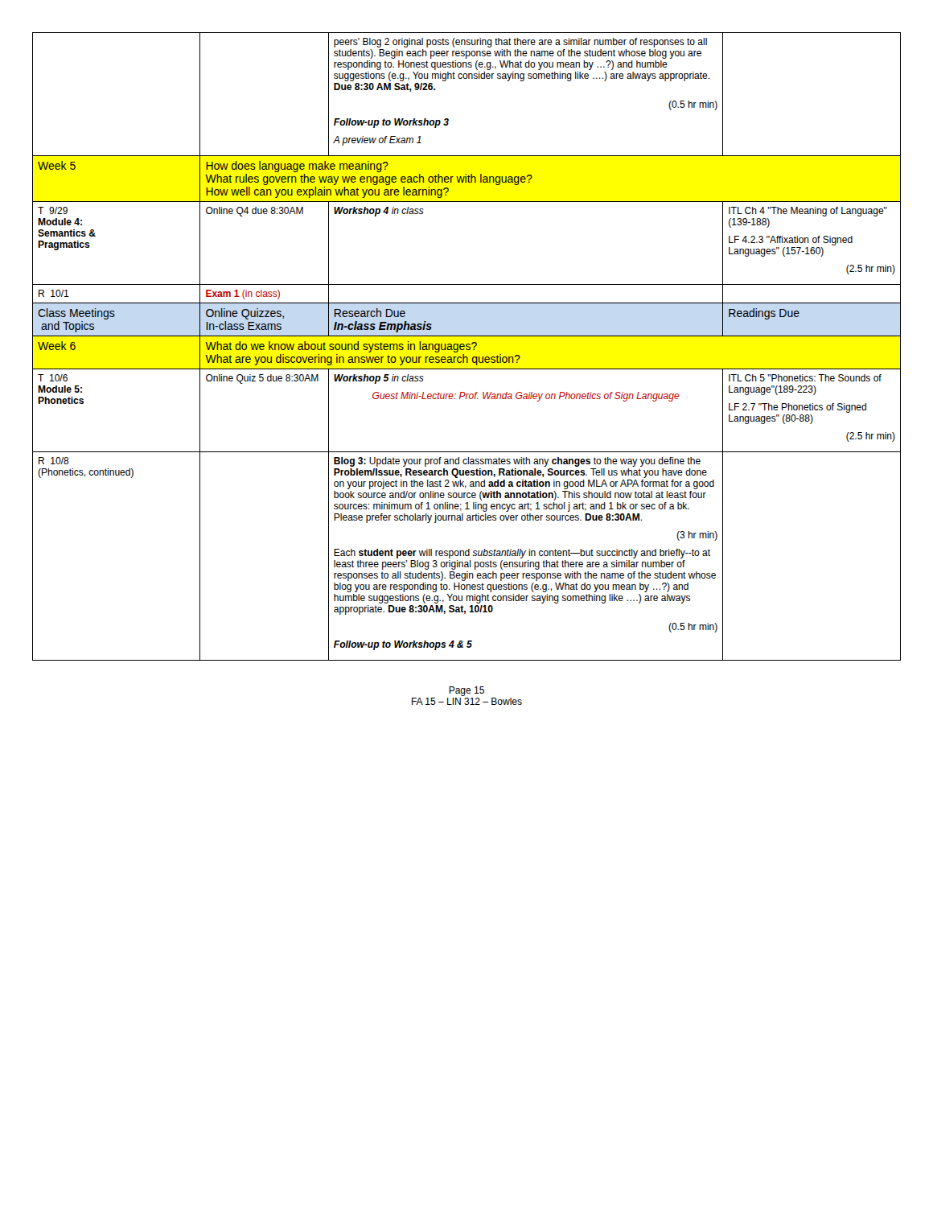| | | peers' Blog 2 original posts (ensuring that there are a similar number of responses to all students). Begin each peer response with the name of the student whose blog you are responding to. Honest questions (e.g., What do you mean by …?) and humble suggestions (e.g., You might consider saying something like ….) are always appropriate. Due 8:30 AM Sat, 9/26. (0.5 hr min) Follow-up to Workshop 3 A preview of Exam 1 | |
| Week 5 | How does language make meaning? What rules govern the way we engage each other with language? How well can you explain what you are learning? |
| T 9/29 Module 4: Semantics & Pragmatics | Online Q4 due 8:30AM | Workshop 4 in class | ITL Ch 4 "The Meaning of Language" (139-188) LF 4.2.3 "Affixation of Signed Languages" (157-160) (2.5 hr min) |
| R 10/1 | Exam 1 (in class) | | |
| Class Meetings and Topics | Online Quizzes, In-class Exams | Research Due In-class Emphasis | Readings Due |
| Week 6 | What do we know about sound systems in languages? What are you discovering in answer to your research question? |
| T 10/6 Module 5: Phonetics | Online Quiz 5 due 8:30AM | Workshop 5 in class Guest Mini-Lecture: Prof. Wanda Gailey on Phonetics of Sign Language | ITL Ch 5 "Phonetics: The Sounds of Language"(189-223) LF 2.7 "The Phonetics of Signed Languages" (80-88) (2.5 hr min) |
| R 10/8 (Phonetics, continued) | | Blog 3: Update your prof and classmates with any changes to the way you define the Problem/Issue, Research Question, Rationale, Sources . Tell us what you have done on your project in the last 2 wk, and add a citation in good MLA or APA format for a good book source and/or online source ( with annotation ). This should now total at least four sources: minimum of 1 online; 1 ling encyc art; 1 schol j art; and 1 bk or sec of a bk. Please prefer scholarly journal articles over other sources. Due 8:30AM . (3 hr min) Each student peer will respond substantially in content—but succinctly and briefly--to at least three peers' Blog 3 original posts (ensuring that there are a similar number of responses to all students). Begin each peer response with the name of the student whose blog you are responding to. Honest questions (e.g., What do you mean by …?) and humble suggestions (e.g., You might consider saying something like ….) are always appropriate. Due 8:30AM, Sat, 10/10 (0.5 hr min) Follow-up to Workshops 4 & 5 | |
Page 15
FA 15 – LIN 312 – Bowles